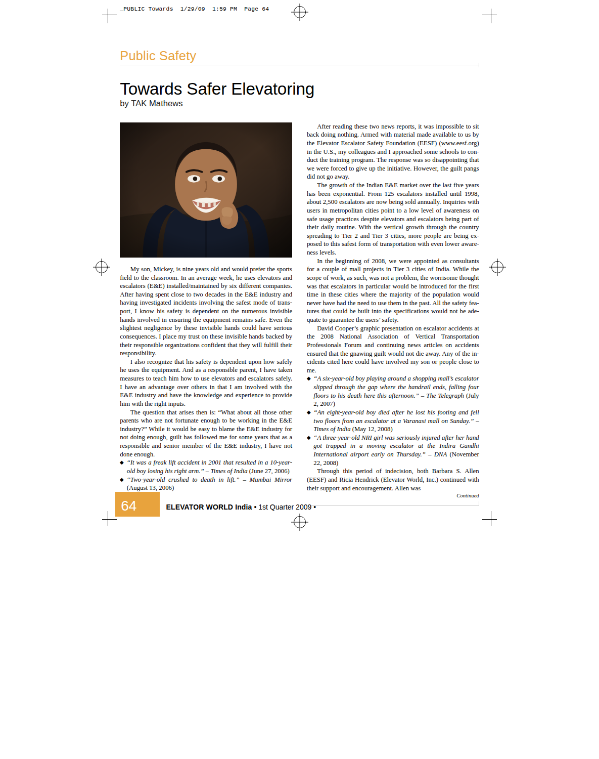_PUBLIC Towards 1/29/09 1:59 PM Page 64
Public Safety
Towards Safer Elevatoring
by TAK Mathews
My son, Mickey, is nine years old and would prefer the sports field to the classroom. In an average week, he uses elevators and escalators (E&E) installed/maintained by six different companies. After having spent close to two decades in the E&E industry and having investigated incidents involving the safest mode of transport, I know his safety is dependent on the numerous invisible hands involved in ensuring the equipment remains safe. Even the slightest negligence by these invisible hands could have serious consequences. I place my trust on these invisible hands backed by their responsible organizations confident that they will fulfill their responsibility.
I also recognize that his safety is dependent upon how safely he uses the equipment. And as a responsible parent, I have taken measures to teach him how to use elevators and escalators safely. I have an advantage over others in that I am involved with the E&E industry and have the knowledge and experience to provide him with the right inputs.
The question that arises then is: “What about all those other parents who are not fortunate enough to be working in the E&E industry?” While it would be easy to blame the E&E industry for not doing enough, guilt has followed me for some years that as a responsible and senior member of the E&E industry, I have not done enough.
“It was a freak lift accident in 2001 that resulted in a 10-year-old boy losing his right arm.” – Times of India (June 27, 2006)
“Two-year-old crushed to death in lift.” – Mumbai Mirror (August 13, 2006)
After reading these two news reports, it was impossible to sit back doing nothing. Armed with material made available to us by the Elevator Escalator Safety Foundation (EESF) (www.eesf.org) in the U.S., my colleagues and I approached some schools to conduct the training program. The response was so disappointing that we were forced to give up the initiative. However, the guilt pangs did not go away.
The growth of the Indian E&E market over the last five years has been exponential. From 125 escalators installed until 1998, about 2,500 escalators are now being sold annually. Inquiries with users in metropolitan cities point to a low level of awareness on safe usage practices despite elevators and escalators being part of their daily routine. With the vertical growth through the country spreading to Tier 2 and Tier 3 cities, more people are being exposed to this safest form of transportation with even lower awareness levels.
In the beginning of 2008, we were appointed as consultants for a couple of mall projects in Tier 3 cities of India. While the scope of work, as such, was not a problem, the worrisome thought was that escalators in particular would be introduced for the first time in these cities where the majority of the population would never have had the need to use them in the past. All the safety features that could be built into the specifications would not be adequate to guarantee the users’ safety.
David Cooper’s graphic presentation on escalator accidents at the 2008 National Association of Vertical Transportation Professionals Forum and continuing news articles on accidents ensured that the gnawing guilt would not die away. Any of the incidents cited here could have involved my son or people close to me.
“A six-year-old boy playing around a shopping mall’s escalator slipped through the gap where the handrail ends, falling four floors to his death here this afternoon.” – The Telegraph (July 2, 2007)
“An eight-year-old boy died after he lost his footing and fell two floors from an escalator at a Varanasi mall on Sunday.” – Times of India (May 12, 2008)
“A three-year-old NRI girl was seriously injured after her hand got trapped in a moving escalator at the Indira Gandhi International airport early on Thursday.” – DNA (November 22, 2008)
Through this period of indecision, both Barbara S. Allen (EESF) and Ricia Hendrick (Elevator World, Inc.) continued with their support and encouragement. Allen was
Continued
64
ELEVATOR WORLD India • 1st Quarter 2009 •